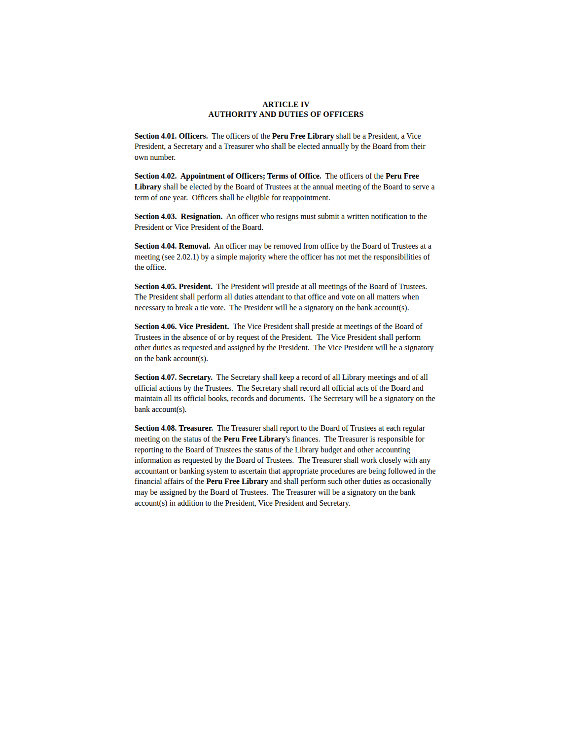ARTICLE IV AUTHORITY AND DUTIES OF OFFICERS
Section 4.01. Officers. The officers of the Peru Free Library shall be a President, a Vice President, a Secretary and a Treasurer who shall be elected annually by the Board from their own number.
Section 4.02. Appointment of Officers; Terms of Office. The officers of the Peru Free Library shall be elected by the Board of Trustees at the annual meeting of the Board to serve a term of one year. Officers shall be eligible for reappointment.
Section 4.03. Resignation. An officer who resigns must submit a written notification to the President or Vice President of the Board.
Section 4.04. Removal. An officer may be removed from office by the Board of Trustees at a meeting (see 2.02.1) by a simple majority where the officer has not met the responsibilities of the office.
Section 4.05. President. The President will preside at all meetings of the Board of Trustees. The President shall perform all duties attendant to that office and vote on all matters when necessary to break a tie vote. The President will be a signatory on the bank account(s).
Section 4.06. Vice President. The Vice President shall preside at meetings of the Board of Trustees in the absence of or by request of the President. The Vice President shall perform other duties as requested and assigned by the President. The Vice President will be a signatory on the bank account(s).
Section 4.07. Secretary. The Secretary shall keep a record of all Library meetings and of all official actions by the Trustees. The Secretary shall record all official acts of the Board and maintain all its official books, records and documents. The Secretary will be a signatory on the bank account(s).
Section 4.08. Treasurer. The Treasurer shall report to the Board of Trustees at each regular meeting on the status of the Peru Free Library's finances. The Treasurer is responsible for reporting to the Board of Trustees the status of the Library budget and other accounting information as requested by the Board of Trustees. The Treasurer shall work closely with any accountant or banking system to ascertain that appropriate procedures are being followed in the financial affairs of the Peru Free Library and shall perform such other duties as occasionally may be assigned by the Board of Trustees. The Treasurer will be a signatory on the bank account(s) in addition to the President, Vice President and Secretary.